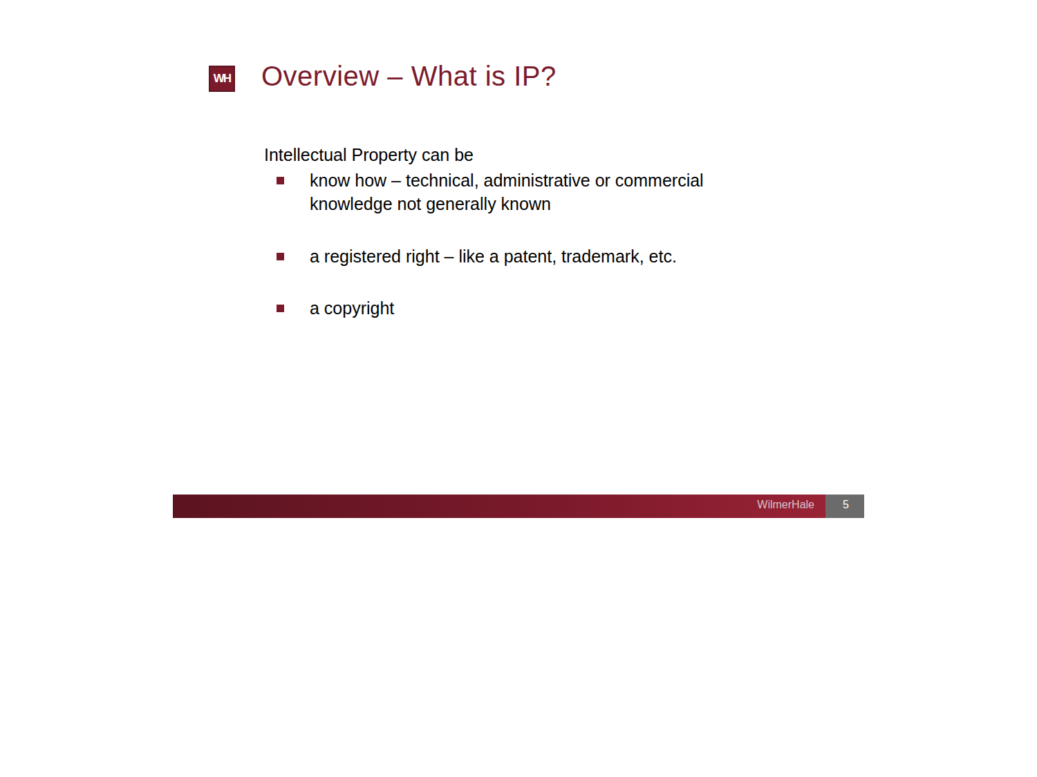WH
Overview – What is IP?
Intellectual Property can be
know how – technical, administrative or commercial knowledge not generally known
a registered right – like a patent, trademark, etc.
a copyright
WilmerHale
5